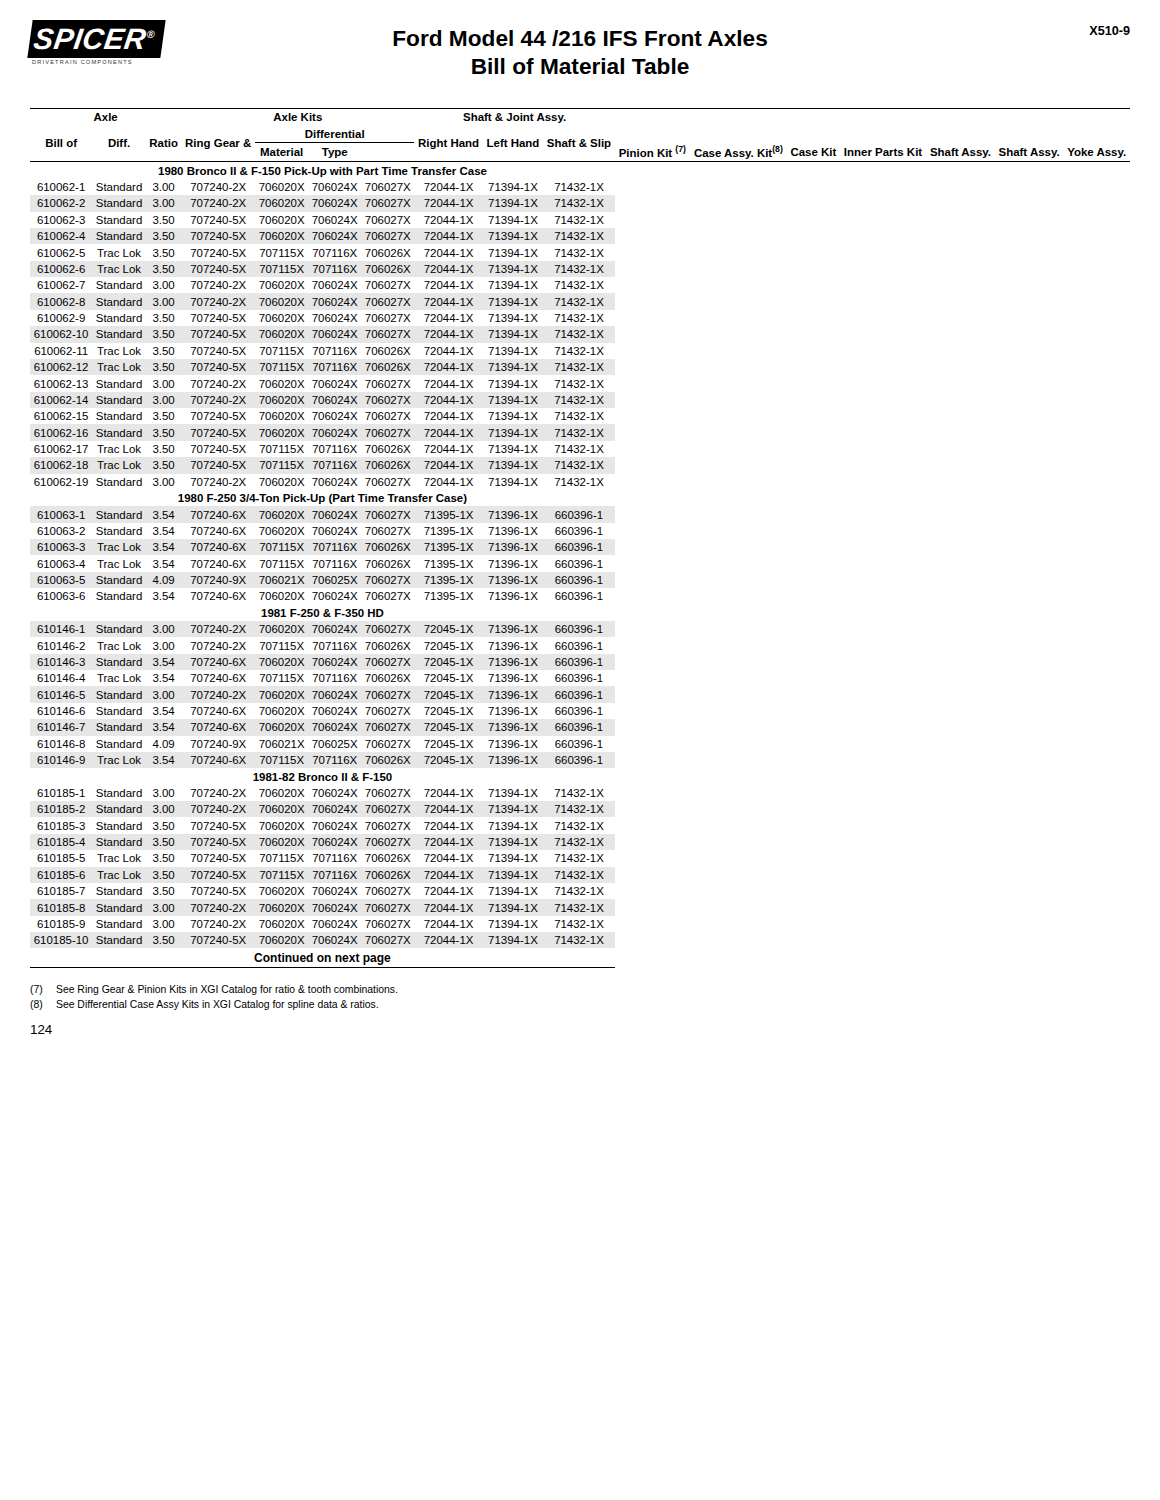SPICER®
DRIVETRAIN COMPONENTS
Ford Model 44 /216 IFS Front Axles
Bill of Material Table
X510-9
| Axle | Axle Kits | Shaft & Joint Assy. |
| --- | --- | --- |
| Bill of | Diff. | Ratio | Ring Gear & | Differential | Right Hand | Left Hand | Shaft & Slip |
| Material | Type | | Pinion Kit (7) | Case Assy. Kit (8) | Case Kit | Inner Parts Kit | Shaft Assy. | Shaft Assy. | Yoke Assy. |
| 1980 Bronco II & F-150 Pick-Up with Part Time Transfer Case |
| 610062-1 | Standard | 3.00 | 707240-2X | 706020X | 706024X | 706027X | 72044-1X | 71394-1X | 71432-1X |
| 610062-2 | Standard | 3.00 | 707240-2X | 706020X | 706024X | 706027X | 72044-1X | 71394-1X | 71432-1X |
| 610062-3 | Standard | 3.50 | 707240-5X | 706020X | 706024X | 706027X | 72044-1X | 71394-1X | 71432-1X |
| 610062-4 | Standard | 3.50 | 707240-5X | 706020X | 706024X | 706027X | 72044-1X | 71394-1X | 71432-1X |
| 610062-5 | Trac Lok | 3.50 | 707240-5X | 707115X | 707116X | 706026X | 72044-1X | 71394-1X | 71432-1X |
| 610062-6 | Trac Lok | 3.50 | 707240-5X | 707115X | 707116X | 706026X | 72044-1X | 71394-1X | 71432-1X |
| 610062-7 | Standard | 3.00 | 707240-2X | 706020X | 706024X | 706027X | 72044-1X | 71394-1X | 71432-1X |
| 610062-8 | Standard | 3.00 | 707240-2X | 706020X | 706024X | 706027X | 72044-1X | 71394-1X | 71432-1X |
| 610062-9 | Standard | 3.50 | 707240-5X | 706020X | 706024X | 706027X | 72044-1X | 71394-1X | 71432-1X |
| 610062-10 | Standard | 3.50 | 707240-5X | 706020X | 706024X | 706027X | 72044-1X | 71394-1X | 71432-1X |
| 610062-11 | Trac Lok | 3.50 | 707240-5X | 707115X | 707116X | 706026X | 72044-1X | 71394-1X | 71432-1X |
| 610062-12 | Trac Lok | 3.50 | 707240-5X | 707115X | 707116X | 706026X | 72044-1X | 71394-1X | 71432-1X |
| 610062-13 | Standard | 3.00 | 707240-2X | 706020X | 706024X | 706027X | 72044-1X | 71394-1X | 71432-1X |
| 610062-14 | Standard | 3.00 | 707240-2X | 706020X | 706024X | 706027X | 72044-1X | 71394-1X | 71432-1X |
| 610062-15 | Standard | 3.50 | 707240-5X | 706020X | 706024X | 706027X | 72044-1X | 71394-1X | 71432-1X |
| 610062-16 | Standard | 3.50 | 707240-5X | 706020X | 706024X | 706027X | 72044-1X | 71394-1X | 71432-1X |
| 610062-17 | Trac Lok | 3.50 | 707240-5X | 707115X | 707116X | 706026X | 72044-1X | 71394-1X | 71432-1X |
| 610062-18 | Trac Lok | 3.50 | 707240-5X | 707115X | 707116X | 706026X | 72044-1X | 71394-1X | 71432-1X |
| 610062-19 | Standard | 3.00 | 707240-2X | 706020X | 706024X | 706027X | 72044-1X | 71394-1X | 71432-1X |
| 1980 F-250 3/4-Ton Pick-Up (Part Time Transfer Case) |
| 610063-1 | Standard | 3.54 | 707240-6X | 706020X | 706024X | 706027X | 71395-1X | 71396-1X | 660396-1 |
| 610063-2 | Standard | 3.54 | 707240-6X | 706020X | 706024X | 706027X | 71395-1X | 71396-1X | 660396-1 |
| 610063-3 | Trac Lok | 3.54 | 707240-6X | 707115X | 707116X | 706026X | 71395-1X | 71396-1X | 660396-1 |
| 610063-4 | Trac Lok | 3.54 | 707240-6X | 707115X | 707116X | 706026X | 71395-1X | 71396-1X | 660396-1 |
| 610063-5 | Standard | 4.09 | 707240-9X | 706021X | 706025X | 706027X | 71395-1X | 71396-1X | 660396-1 |
| 610063-6 | Standard | 3.54 | 707240-6X | 706020X | 706024X | 706027X | 71395-1X | 71396-1X | 660396-1 |
| 1981 F-250 & F-350 HD |
| 610146-1 | Standard | 3.00 | 707240-2X | 706020X | 706024X | 706027X | 72045-1X | 71396-1X | 660396-1 |
| 610146-2 | Trac Lok | 3.00 | 707240-2X | 707115X | 707116X | 706026X | 72045-1X | 71396-1X | 660396-1 |
| 610146-3 | Standard | 3.54 | 707240-6X | 706020X | 706024X | 706027X | 72045-1X | 71396-1X | 660396-1 |
| 610146-4 | Trac Lok | 3.54 | 707240-6X | 707115X | 707116X | 706026X | 72045-1X | 71396-1X | 660396-1 |
| 610146-5 | Standard | 3.00 | 707240-2X | 706020X | 706024X | 706027X | 72045-1X | 71396-1X | 660396-1 |
| 610146-6 | Standard | 3.54 | 707240-6X | 706020X | 706024X | 706027X | 72045-1X | 71396-1X | 660396-1 |
| 610146-7 | Standard | 3.54 | 707240-6X | 706020X | 706024X | 706027X | 72045-1X | 71396-1X | 660396-1 |
| 610146-8 | Standard | 4.09 | 707240-9X | 706021X | 706025X | 706027X | 72045-1X | 71396-1X | 660396-1 |
| 610146-9 | Trac Lok | 3.54 | 707240-6X | 707115X | 707116X | 706026X | 72045-1X | 71396-1X | 660396-1 |
| 1981-82 Bronco II & F-150 |
| 610185-1 | Standard | 3.00 | 707240-2X | 706020X | 706024X | 706027X | 72044-1X | 71394-1X | 71432-1X |
| 610185-2 | Standard | 3.00 | 707240-2X | 706020X | 706024X | 706027X | 72044-1X | 71394-1X | 71432-1X |
| 610185-3 | Standard | 3.50 | 707240-5X | 706020X | 706024X | 706027X | 72044-1X | 71394-1X | 71432-1X |
| 610185-4 | Standard | 3.50 | 707240-5X | 706020X | 706024X | 706027X | 72044-1X | 71394-1X | 71432-1X |
| 610185-5 | Trac Lok | 3.50 | 707240-5X | 707115X | 707116X | 706026X | 72044-1X | 71394-1X | 71432-1X |
| 610185-6 | Trac Lok | 3.50 | 707240-5X | 707115X | 707116X | 706026X | 72044-1X | 71394-1X | 71432-1X |
| 610185-7 | Standard | 3.50 | 707240-5X | 706020X | 706024X | 706027X | 72044-1X | 71394-1X | 71432-1X |
| 610185-8 | Standard | 3.00 | 707240-2X | 706020X | 706024X | 706027X | 72044-1X | 71394-1X | 71432-1X |
| 610185-9 | Standard | 3.00 | 707240-2X | 706020X | 706024X | 706027X | 72044-1X | 71394-1X | 71432-1X |
| 610185-10 | Standard | 3.50 | 707240-5X | 706020X | 706024X | 706027X | 72044-1X | 71394-1X | 71432-1X |
| Continued on next page |
(7) See Ring Gear & Pinion Kits in XGI Catalog for ratio & tooth combinations.
(8) See Differential Case Assy Kits in XGI Catalog for spline data & ratios.
124